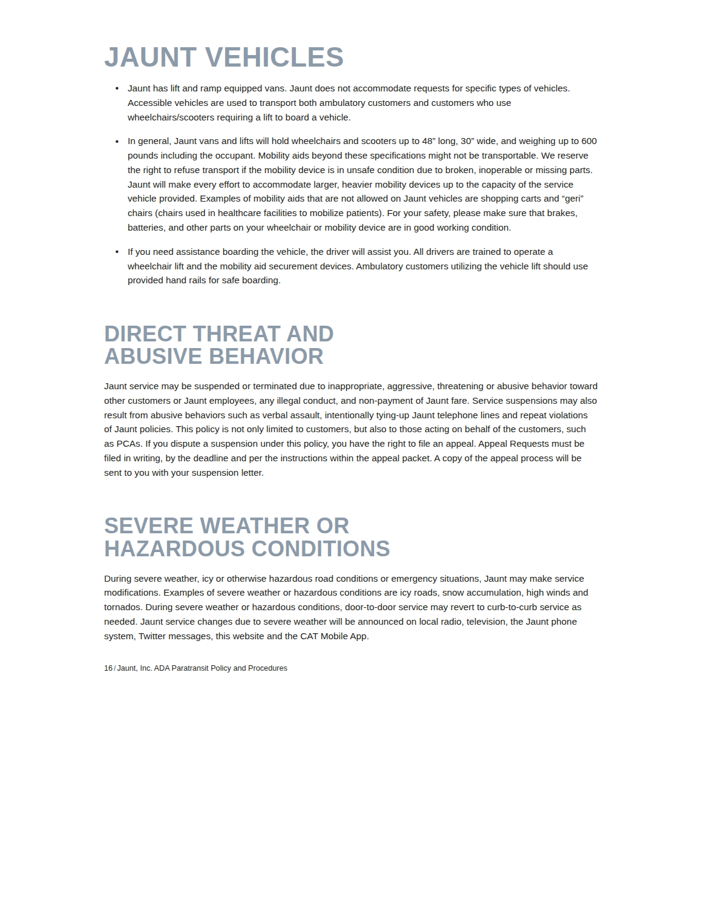Jaunt Vehicles
Jaunt has lift and ramp equipped vans. Jaunt does not accommodate requests for specific types of vehicles. Accessible vehicles are used to transport both ambulatory customers and customers who use wheelchairs/scooters requiring a lift to board a vehicle.
In general, Jaunt vans and lifts will hold wheelchairs and scooters up to 48” long, 30” wide, and weighing up to 600 pounds including the occupant. Mobility aids beyond these specifications might not be transportable. We reserve the right to refuse transport if the mobility device is in unsafe condition due to broken, inoperable or missing parts. Jaunt will make every effort to accommodate larger, heavier mobility devices up to the capacity of the service vehicle provided. Examples of mobility aids that are not allowed on Jaunt vehicles are shopping carts and “geri” chairs (chairs used in healthcare facilities to mobilize patients). For your safety, please make sure that brakes, batteries, and other parts on your wheelchair or mobility device are in good working condition.
If you need assistance boarding the vehicle, the driver will assist you. All drivers are trained to operate a wheelchair lift and the mobility aid securement devices. Ambulatory customers utilizing the vehicle lift should use provided hand rails for safe boarding.
Direct Threat and
Abusive Behavior
Jaunt service may be suspended or terminated due to inappropriate, aggressive, threatening or abusive behavior toward other customers or Jaunt employees, any illegal conduct, and non-payment of Jaunt fare. Service suspensions may also result from abusive behaviors such as verbal assault, intentionally tying-up Jaunt telephone lines and repeat violations of Jaunt policies. This policy is not only limited to customers, but also to those acting on behalf of the customers, such as PCAs. If you dispute a suspension under this policy, you have the right to file an appeal. Appeal Requests must be filed in writing, by the deadline and per the instructions within the appeal packet. A copy of the appeal process will be sent to you with your suspension letter.
Severe Weather or
Hazardous Conditions
During severe weather, icy or otherwise hazardous road conditions or emergency situations, Jaunt may make service modifications. Examples of severe weather or hazardous conditions are icy roads, snow accumulation, high winds and tornados. During severe weather or hazardous conditions, door-to-door service may revert to curb-to-curb service as needed. Jaunt service changes due to severe weather will be announced on local radio, television, the Jaunt phone system, Twitter messages, this website and the CAT Mobile App.
16/Jaunt, Inc. ADA Paratransit Policy and Procedures